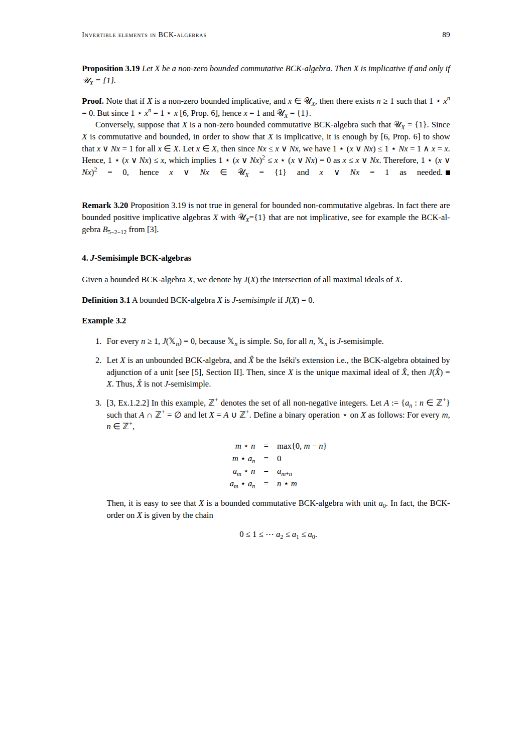Invertible elements in BCK-algebras 89
Proposition 3.19 Let X be a non-zero bounded commutative BCK-algebra. Then X is implicative if and only if 𝒰X = {1}.
Proof. Note that if X is a non-zero bounded implicative, and x ∈ 𝒰X, then there exists n ≥ 1 such that 1 ⋆ xn = 0. But since 1 ⋆ xn = 1 ⋆ x [6, Prop. 6], hence x = 1 and 𝒰X = {1}.
Conversely, suppose that X is a non-zero bounded commutative BCK-algebra such that 𝒰X = {1}. Since X is commutative and bounded, in order to show that X is implicative, it is enough by [6, Prop. 6] to show that x ∨ Nx = 1 for all x ∈ X. Let x ∈ X, then since Nx ≤ x ∨ Nx, we have 1 ⋆ (x ∨ Nx) ≤ 1 ⋆ Nx = 1 ∧ x = x. Hence, 1 ⋆ (x ∨ Nx) ≤ x, which implies 1 ⋆ (x ∨ Nx)2 ≤ x ⋆ (x ∨ Nx) = 0 as x ≤ x ∨ Nx. Therefore, 1 ⋆ (x ∨ Nx)2 = 0, hence x ∨ Nx ∈ 𝒰X = {1} and x ∨ Nx = 1 as needed.
Remark 3.20 Proposition 3.19 is not true in general for bounded non-commutative algebras. In fact there are bounded positive implicative algebras X with 𝒰X={1} that are not implicative, see for example the BCK-algebra B5−2−12 from [3].
4. J-Semisimple BCK-algebras
Given a bounded BCK-algebra X, we denote by J(X) the intersection of all maximal ideals of X.
Definition 3.1 A bounded BCK-algebra X is J-semisimple if J(X) = 0.
Example 3.2
For every n ≥ 1, J(𝕏n) = 0, because 𝕏n is simple. So, for all n, 𝕏n is J-semisimple.
Let X is an unbounded BCK-algebra, and X̂ be the Iséki's extension i.e., the BCK-algebra obtained by adjunction of a unit [see [5], Section II]. Then, since X is the unique maximal ideal of X̂, then J(X̂) = X. Thus, X̂ is not J-semisimple.
[3, Ex.1.2.2] In this example, ℤ+ denotes the set of all non-negative integers. Let A := {an : n ∈ ℤ+} such that A ∩ ℤ+ = ∅ and let X = A ∪ ℤ+. Define a binary operation ⋆ on X as follows: For every m, n ∈ ℤ+,
| m ⋆ n | = | max{0, m − n } |
| m ⋆ a n | = | 0 |
| a m ⋆ n | = | a m + n |
| a m ⋆ a n | = | n ⋆ m |
Then, it is easy to see that X is a bounded commutative BCK-algebra with unit a0. In fact, the BCK-order on X is given by the chain
0 ≤ 1 ≤ ⋯ a2 ≤ a1 ≤ a0.